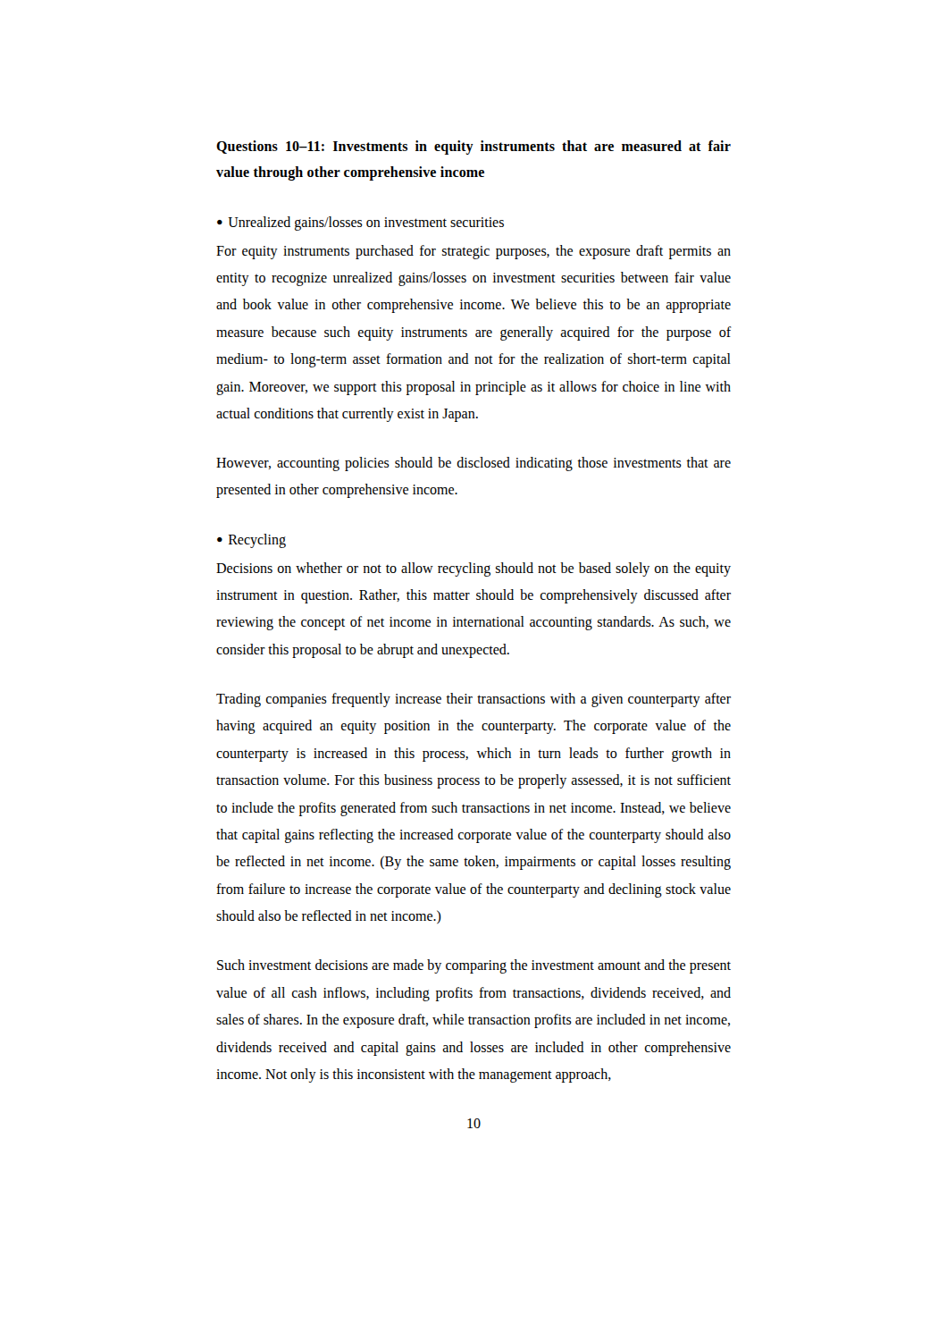Questions 10–11: Investments in equity instruments that are measured at fair value through other comprehensive income
Unrealized gains/losses on investment securities
For equity instruments purchased for strategic purposes, the exposure draft permits an entity to recognize unrealized gains/losses on investment securities between fair value and book value in other comprehensive income. We believe this to be an appropriate measure because such equity instruments are generally acquired for the purpose of medium- to long-term asset formation and not for the realization of short-term capital gain. Moreover, we support this proposal in principle as it allows for choice in line with actual conditions that currently exist in Japan.
However, accounting policies should be disclosed indicating those investments that are presented in other comprehensive income.
Recycling
Decisions on whether or not to allow recycling should not be based solely on the equity instrument in question. Rather, this matter should be comprehensively discussed after reviewing the concept of net income in international accounting standards. As such, we consider this proposal to be abrupt and unexpected.
Trading companies frequently increase their transactions with a given counterparty after having acquired an equity position in the counterparty. The corporate value of the counterparty is increased in this process, which in turn leads to further growth in transaction volume. For this business process to be properly assessed, it is not sufficient to include the profits generated from such transactions in net income. Instead, we believe that capital gains reflecting the increased corporate value of the counterparty should also be reflected in net income. (By the same token, impairments or capital losses resulting from failure to increase the corporate value of the counterparty and declining stock value should also be reflected in net income.)
Such investment decisions are made by comparing the investment amount and the present value of all cash inflows, including profits from transactions, dividends received, and sales of shares. In the exposure draft, while transaction profits are included in net income, dividends received and capital gains and losses are included in other comprehensive income. Not only is this inconsistent with the management approach,
10